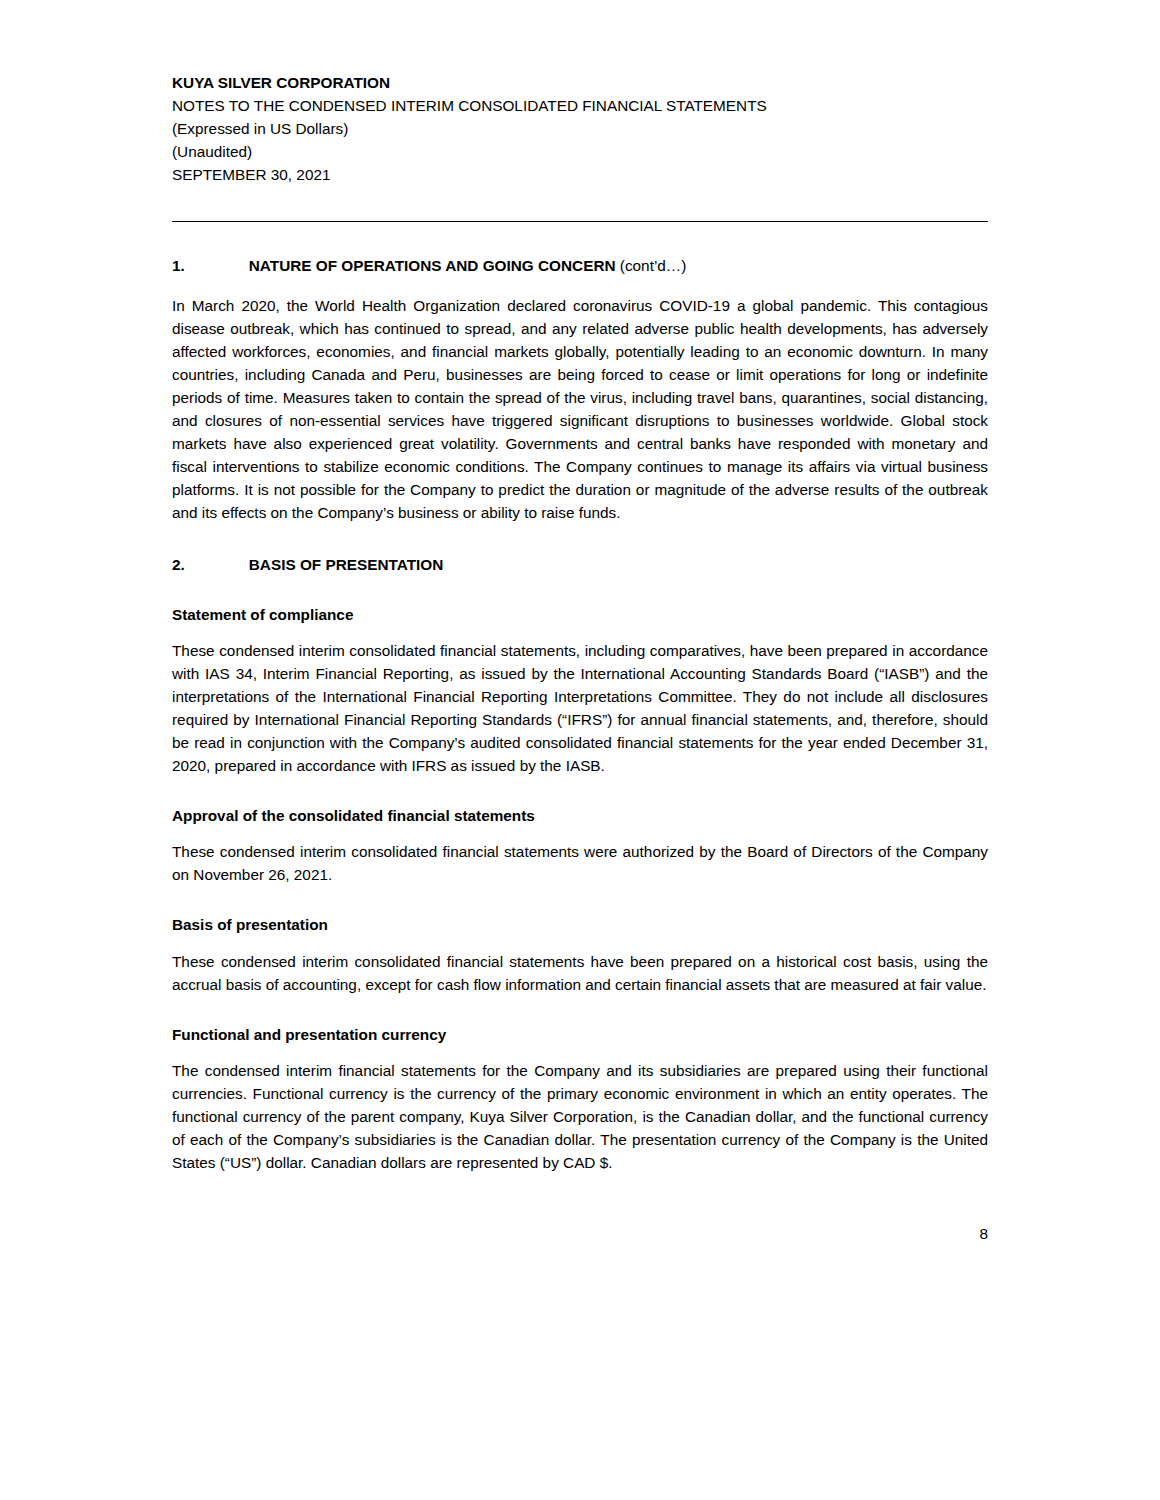KUYA SILVER CORPORATION
NOTES TO THE CONDENSED INTERIM CONSOLIDATED FINANCIAL STATEMENTS
(Expressed in US Dollars)
(Unaudited)
SEPTEMBER 30, 2021
1. NATURE OF OPERATIONS AND GOING CONCERN (cont’d…)
In March 2020, the World Health Organization declared coronavirus COVID-19 a global pandemic. This contagious disease outbreak, which has continued to spread, and any related adverse public health developments, has adversely affected workforces, economies, and financial markets globally, potentially leading to an economic downturn. In many countries, including Canada and Peru, businesses are being forced to cease or limit operations for long or indefinite periods of time. Measures taken to contain the spread of the virus, including travel bans, quarantines, social distancing, and closures of non-essential services have triggered significant disruptions to businesses worldwide. Global stock markets have also experienced great volatility. Governments and central banks have responded with monetary and fiscal interventions to stabilize economic conditions. The Company continues to manage its affairs via virtual business platforms. It is not possible for the Company to predict the duration or magnitude of the adverse results of the outbreak and its effects on the Company’s business or ability to raise funds.
2. BASIS OF PRESENTATION
Statement of compliance
These condensed interim consolidated financial statements, including comparatives, have been prepared in accordance with IAS 34, Interim Financial Reporting, as issued by the International Accounting Standards Board (“IASB”) and the interpretations of the International Financial Reporting Interpretations Committee. They do not include all disclosures required by International Financial Reporting Standards (“IFRS”) for annual financial statements, and, therefore, should be read in conjunction with the Company’s audited consolidated financial statements for the year ended December 31, 2020, prepared in accordance with IFRS as issued by the IASB.
Approval of the consolidated financial statements
These condensed interim consolidated financial statements were authorized by the Board of Directors of the Company on November 26, 2021.
Basis of presentation
These condensed interim consolidated financial statements have been prepared on a historical cost basis, using the accrual basis of accounting, except for cash flow information and certain financial assets that are measured at fair value.
Functional and presentation currency
The condensed interim financial statements for the Company and its subsidiaries are prepared using their functional currencies. Functional currency is the currency of the primary economic environment in which an entity operates. The functional currency of the parent company, Kuya Silver Corporation, is the Canadian dollar, and the functional currency of each of the Company’s subsidiaries is the Canadian dollar. The presentation currency of the Company is the United States (“US”) dollar. Canadian dollars are represented by CAD $.
8